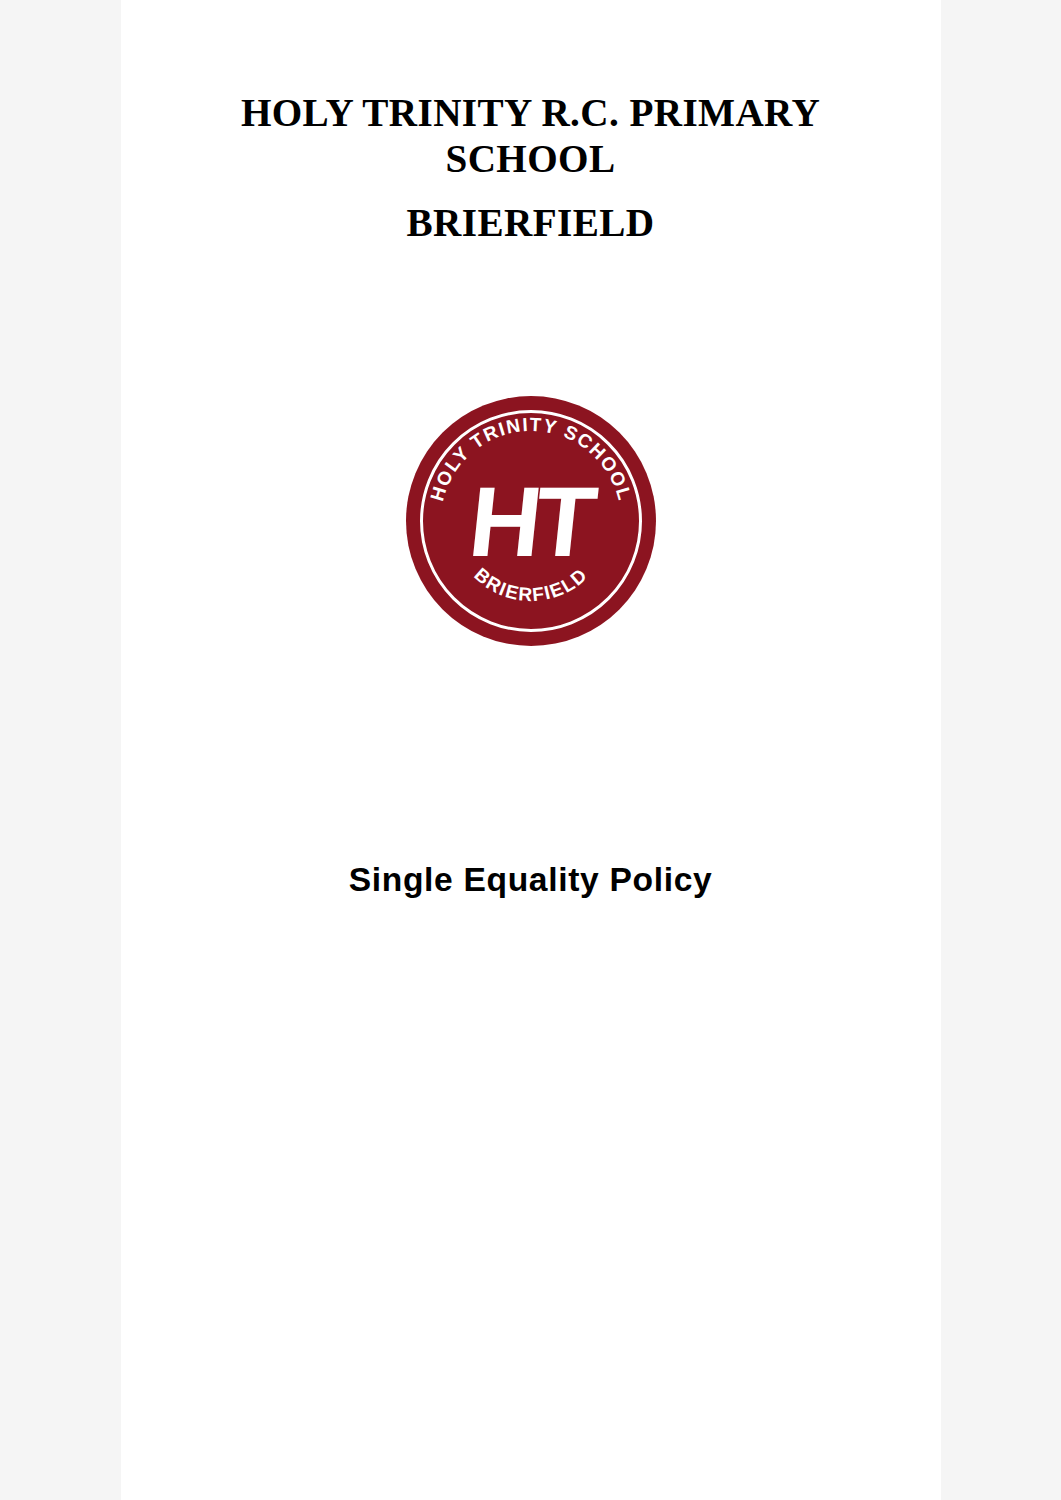Holy Trinity R.C. Primary School Brierfield
HT HOLY TRINITY SCHOOL BRIERFIELD
Single Equality Policy